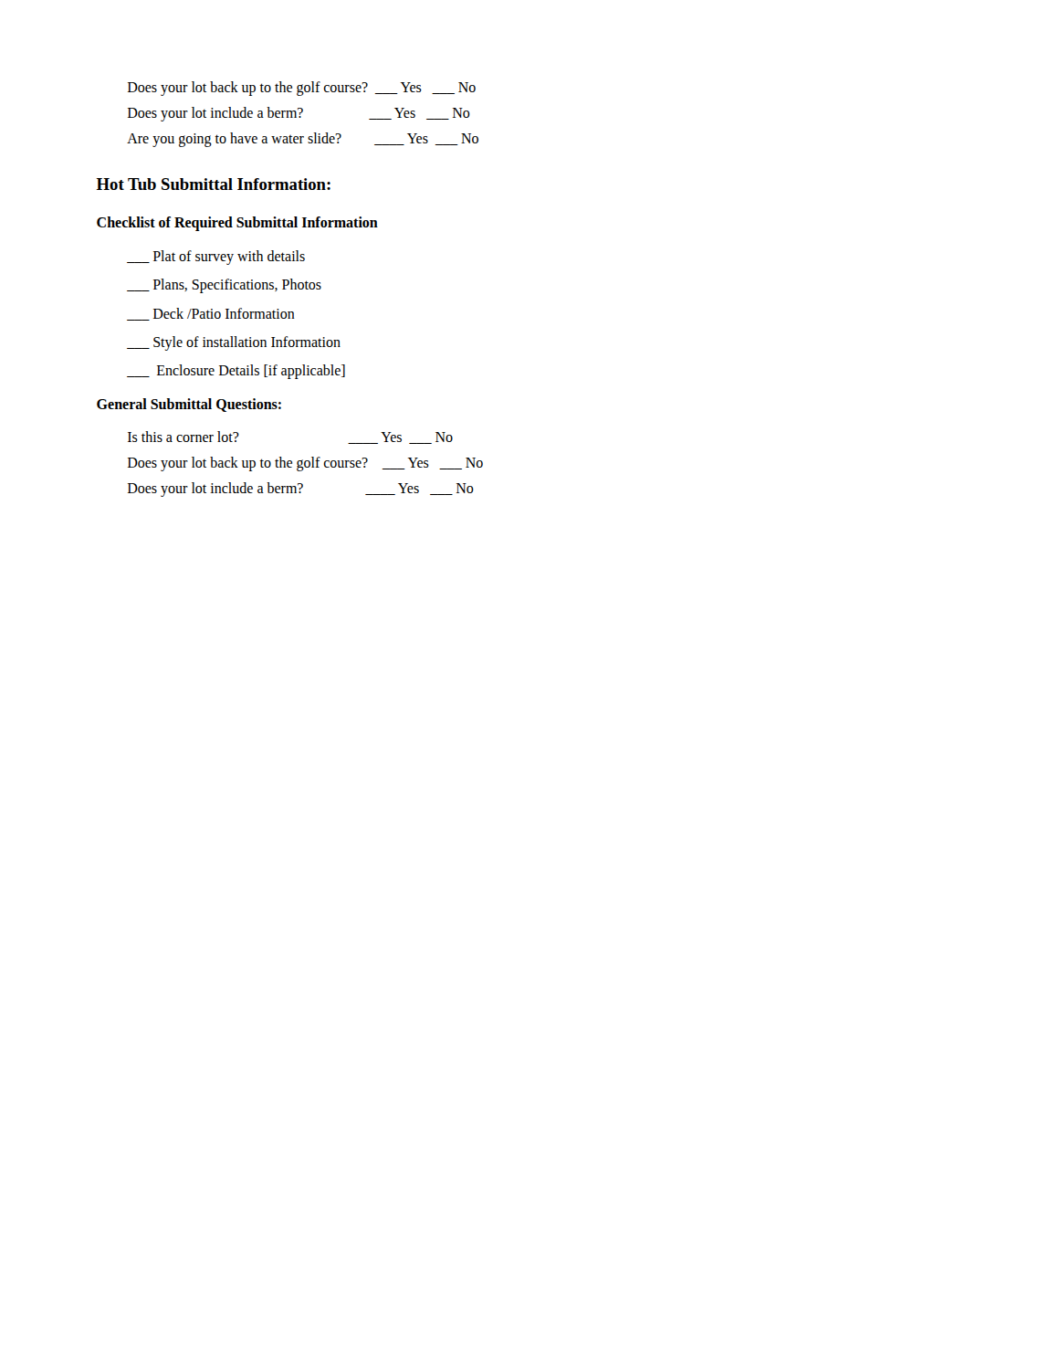Does your lot back up to the golf course? ___ Yes ___ No
Does your lot include a berm? ___ Yes ___ No
Are you going to have a water slide? ____ Yes ___ No
Hot Tub Submittal Information:
Checklist of Required Submittal Information
___ Plat of survey with details
___ Plans, Specifications, Photos
___ Deck /Patio Information
___ Style of installation Information
___ Enclosure Details [if applicable]
General Submittal Questions:
Is this a corner lot? ____ Yes ___ No
Does your lot back up to the golf course? ___ Yes ___ No
Does your lot include a berm? ____ Yes ___ No